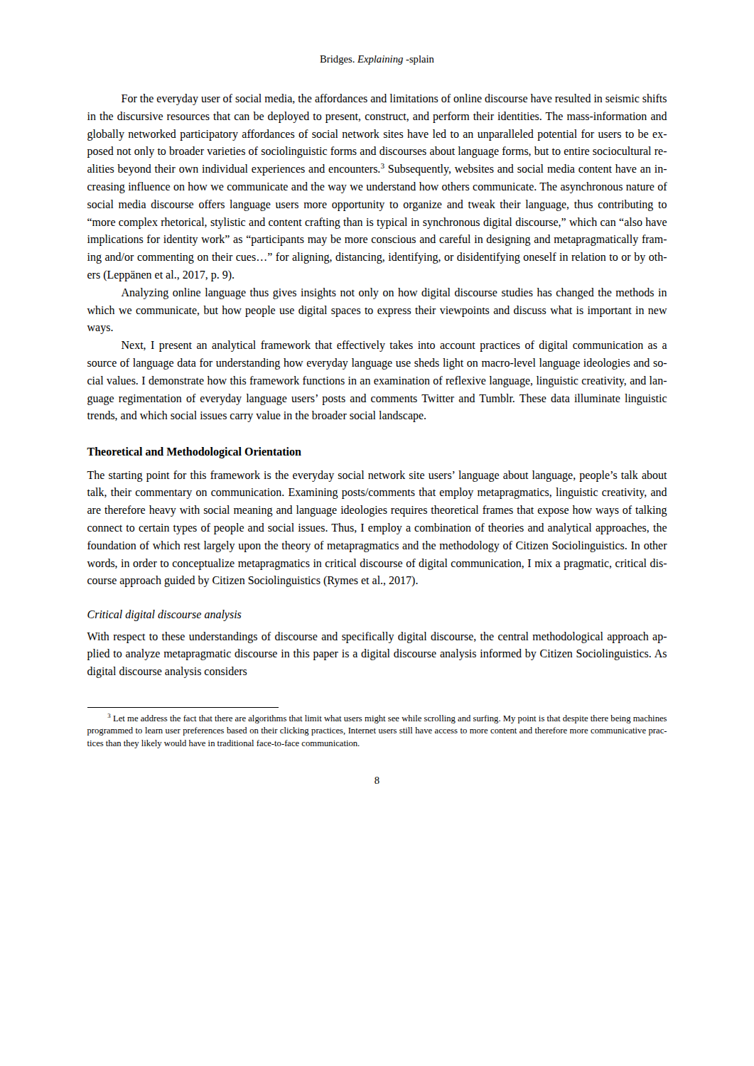Bridges. Explaining -splain
For the everyday user of social media, the affordances and limitations of online discourse have resulted in seismic shifts in the discursive resources that can be deployed to present, construct, and perform their identities. The mass-information and globally networked participatory affordances of social network sites have led to an unparalleled potential for users to be exposed not only to broader varieties of sociolinguistic forms and discourses about language forms, but to entire sociocultural realities beyond their own individual experiences and encounters.3 Subsequently, websites and social media content have an increasing influence on how we communicate and the way we understand how others communicate. The asynchronous nature of social media discourse offers language users more opportunity to organize and tweak their language, thus contributing to “more complex rhetorical, stylistic and content crafting than is typical in synchronous digital discourse,” which can “also have implications for identity work” as “participants may be more conscious and careful in designing and metapragmatically framing and/or commenting on their cues…” for aligning, distancing, identifying, or disidentifying oneself in relation to or by others (Leppänen et al., 2017, p. 9).
Analyzing online language thus gives insights not only on how digital discourse studies has changed the methods in which we communicate, but how people use digital spaces to express their viewpoints and discuss what is important in new ways.
Next, I present an analytical framework that effectively takes into account practices of digital communication as a source of language data for understanding how everyday language use sheds light on macro-level language ideologies and social values. I demonstrate how this framework functions in an examination of reflexive language, linguistic creativity, and language regimentation of everyday language users’ posts and comments Twitter and Tumblr. These data illuminate linguistic trends, and which social issues carry value in the broader social landscape.
Theoretical and Methodological Orientation
The starting point for this framework is the everyday social network site users’ language about language, people’s talk about talk, their commentary on communication. Examining posts/comments that employ metapragmatics, linguistic creativity, and are therefore heavy with social meaning and language ideologies requires theoretical frames that expose how ways of talking connect to certain types of people and social issues. Thus, I employ a combination of theories and analytical approaches, the foundation of which rest largely upon the theory of metapragmatics and the methodology of Citizen Sociolinguistics. In other words, in order to conceptualize metapragmatics in critical discourse of digital communication, I mix a pragmatic, critical discourse approach guided by Citizen Sociolinguistics (Rymes et al., 2017).
Critical digital discourse analysis
With respect to these understandings of discourse and specifically digital discourse, the central methodological approach applied to analyze metapragmatic discourse in this paper is a digital discourse analysis informed by Citizen Sociolinguistics. As digital discourse analysis considers
3 Let me address the fact that there are algorithms that limit what users might see while scrolling and surfing. My point is that despite there being machines programmed to learn user preferences based on their clicking practices, Internet users still have access to more content and therefore more communicative practices than they likely would have in traditional face-to-face communication.
8